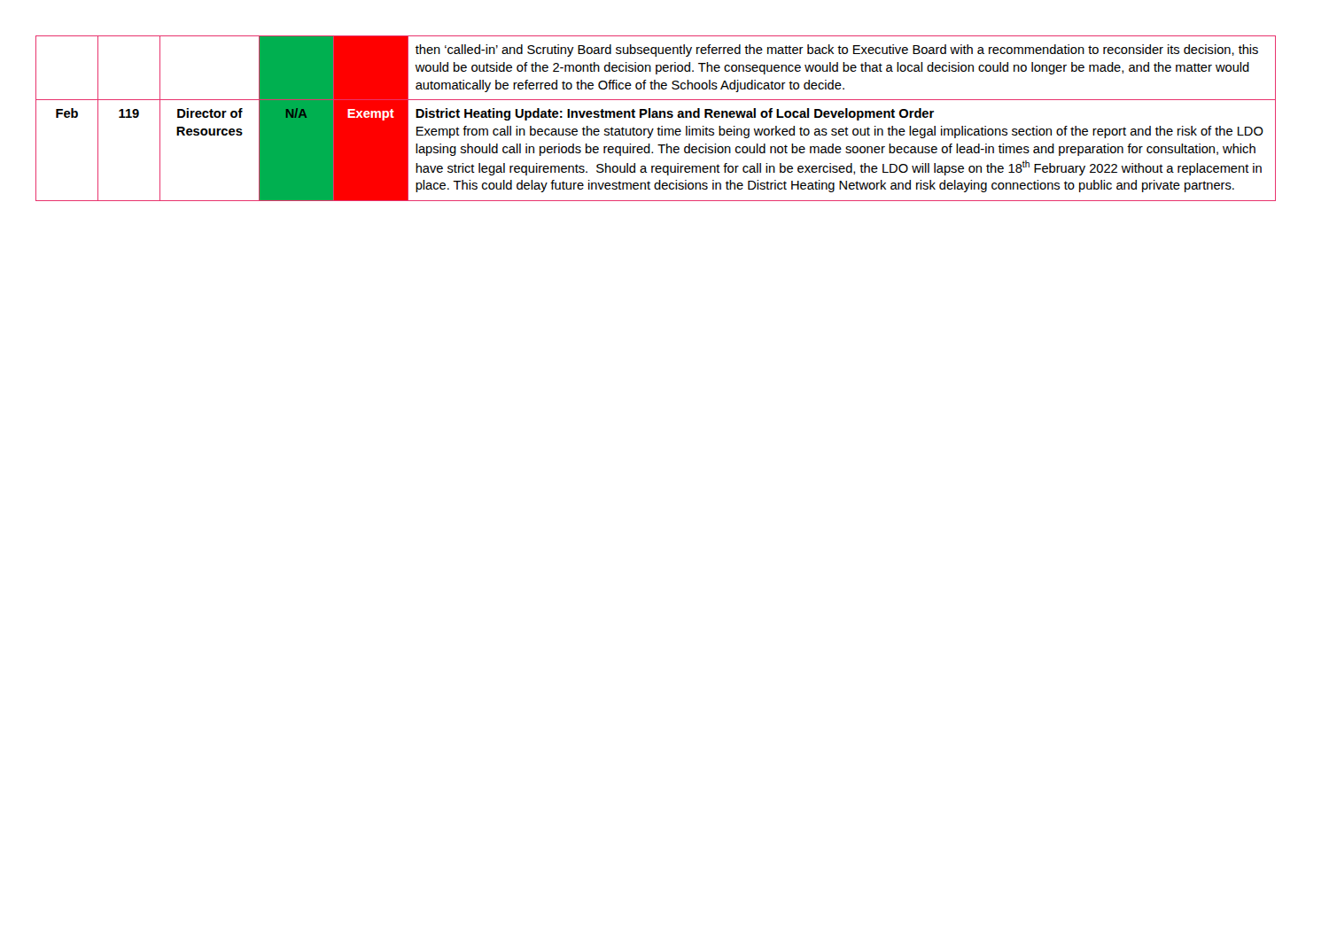| | | | | | then ‘called-in’ and Scrutiny Board subsequently referred the matter back to Executive Board with a recommendation to reconsider its decision, this would be outside of the 2-month decision period. The consequence would be that a local decision could no longer be made, and the matter would automatically be referred to the Office of the Schools Adjudicator to decide. |
| Feb | 119 | Director of Resources | N/A | Exempt | District Heating Update: Investment Plans and Renewal of Local Development Order Exempt from call in because the statutory time limits being worked to as set out in the legal implications section of the report and the risk of the LDO lapsing should call in periods be required. The decision could not be made sooner because of lead-in times and preparation for consultation, which have strict legal requirements. Should a requirement for call in be exercised, the LDO will lapse on the 18 th February 2022 without a replacement in place. This could delay future investment decisions in the District Heating Network and risk delaying connections to public and private partners. |